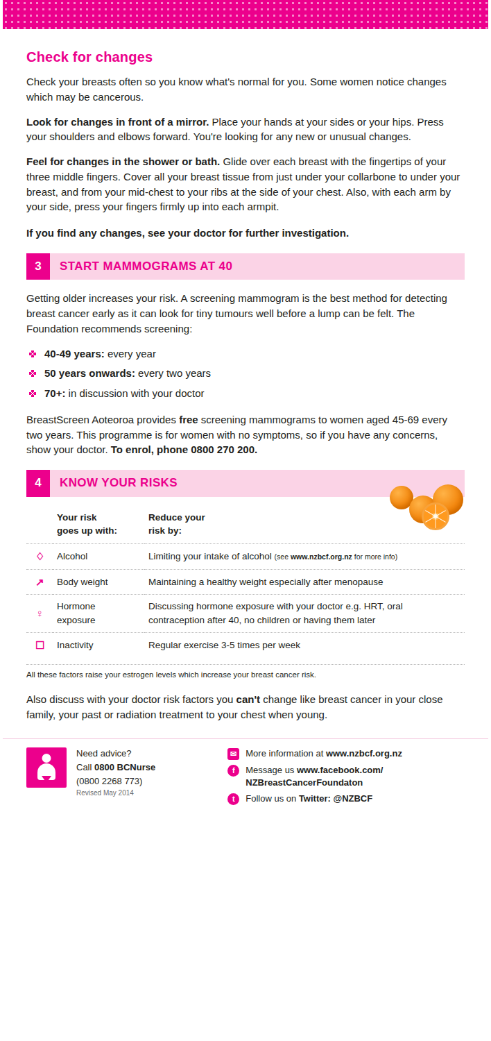Check for changes
Check your breasts often so you know what's normal for you. Some women notice changes which may be cancerous.
Look for changes in front of a mirror. Place your hands at your sides or your hips. Press your shoulders and elbows forward. You're looking for any new or unusual changes.
Feel for changes in the shower or bath. Glide over each breast with the fingertips of your three middle fingers. Cover all your breast tissue from just under your collarbone to under your breast, and from your mid-chest to your ribs at the side of your chest. Also, with each arm by your side, press your fingers firmly up into each armpit.
If you find any changes, see your doctor for further investigation.
3
START MAMMOGRAMS AT 40
Getting older increases your risk. A screening mammogram is the best method for detecting breast cancer early as it can look for tiny tumours well before a lump can be felt. The Foundation recommends screening:
40‑49 years: every year
50 years onwards: every two years
70+: in discussion with your doctor
BreastScreen Aoteoroa provides free screening mammograms to women aged 45‑69 every two years. This programme is for women with no symptoms, so if you have any concerns, show your doctor. To enrol, phone 0800 270 200.
4
KNOW YOUR RISKS
| | Your risk goes up with: | Reduce your risk by: |
| --- | --- | --- |
| ♢ | Alcohol | Limiting your intake of alcohol (see www.nzbcf.org.nz for more info) |
| ↗ | Body weight | Maintaining a healthy weight especially after menopause |
| ♀ | Hormone exposure | Discussing hormone exposure with your doctor e.g. HRT, oral contraception after 40, no children or having them later |
| ☐ | Inactivity | Regular exercise 3-5 times per week |
All these factors raise your estrogen levels which increase your breast cancer risk.
Also discuss with your doctor risk factors you can't change like breast cancer in your close family, your past or radiation treatment to your chest when young.
Need advice?
Call 0800 BCNurse
(0800 2268 773)
Revised May 2014
✉More information at www.nzbcf.org.nz
f Message us www.facebook.com/
NZBreastCancerFoundaton
t Follow us on Twitter: @NZBCF